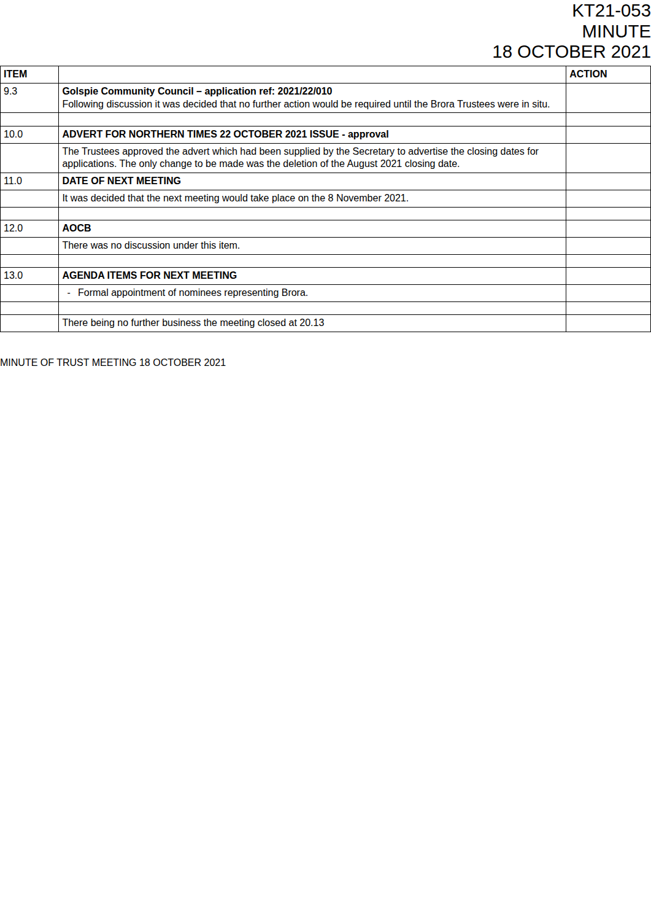KT21-053
MINUTE
18 OCTOBER 2021
| ITEM | | ACTION |
| --- | --- | --- |
| 9.3 | Golspie Community Council – application ref: 2021/22/010 Following discussion it was decided that no further action would be required until the Brora Trustees were in situ. | |
| 10.0 | ADVERT FOR NORTHERN TIMES 22 OCTOBER 2021 ISSUE - approval | |
| | The Trustees approved the advert which had been supplied by the Secretary to advertise the closing dates for applications. The only change to be made was the deletion of the August 2021 closing date. | |
| 11.0 | DATE OF NEXT MEETING | |
| | It was decided that the next meeting would take place on the 8 November 2021. | |
| 12.0 | AOCB | |
| | There was no discussion under this item. | |
| 13.0 | AGENDA ITEMS FOR NEXT MEETING | |
| | Formal appointment of nominees representing Brora. | |
| | There being no further business the meeting closed at 20.13 | |
MINUTE OF TRUST MEETING 18 OCTOBER 2021